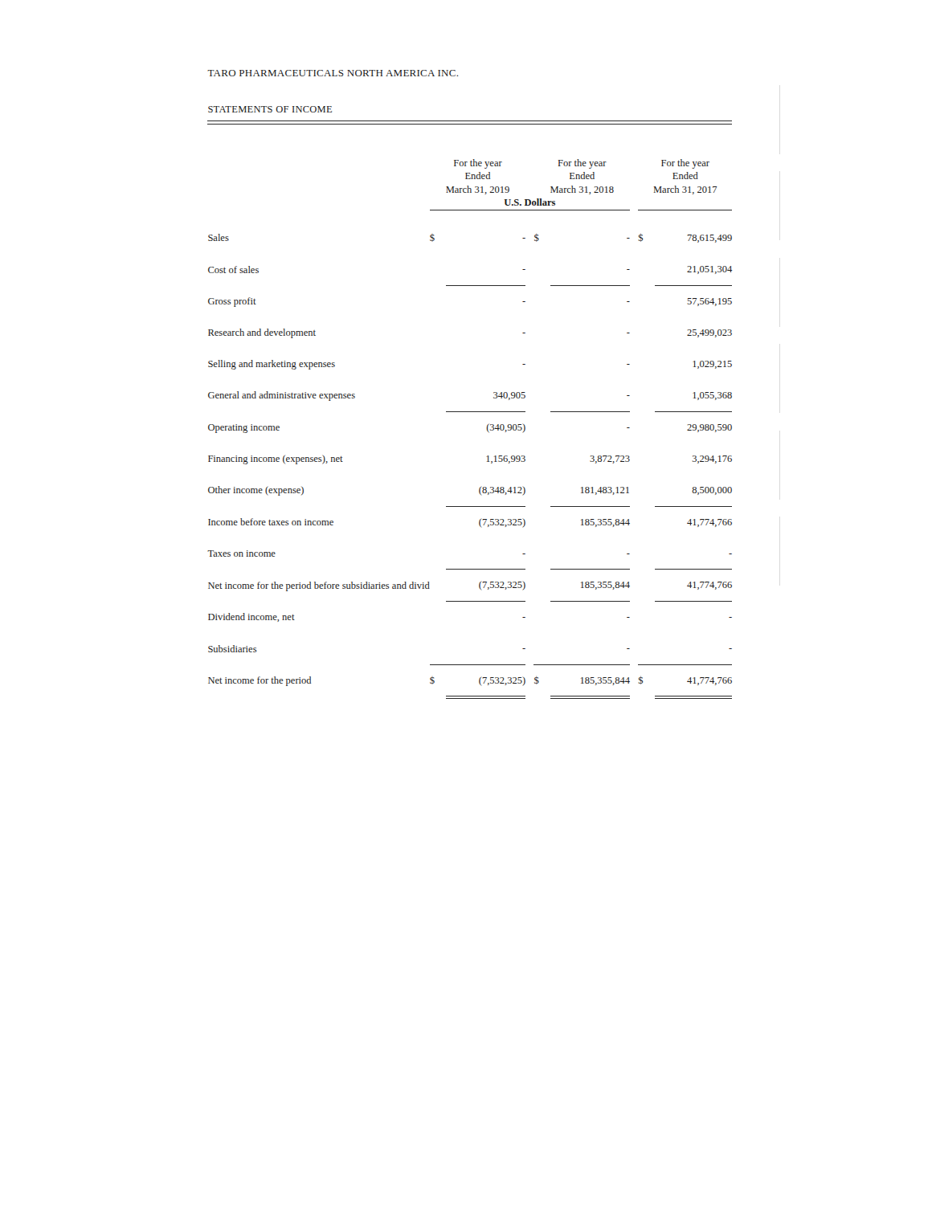Taro Pharmaceuticals North America Inc.
Statements of Income
| | For the year Ended March 31, 2019 | | For the year Ended March 31, 2018 | | For the year Ended March 31, 2017 |
| --- | --- | --- | --- | --- | --- |
| | U.S. Dollars | | |
| Sales | $ | - | | $ | - | | $ | 78,615,499 |
| Cost of sales | | - | | | - | | | 21,051,304 |
| Gross profit | | - | | | - | | | 57,564,195 |
| Research and development | | - | | | - | | | 25,499,023 |
| Selling and marketing expenses | | - | | | - | | | 1,029,215 |
| General and administrative expenses | | 340,905 | | | - | | | 1,055,368 |
| Operating income | | (340,905) | | | - | | | 29,980,590 |
| Financing income (expenses), net | | 1,156,993 | | | 3,872,723 | | | 3,294,176 |
| Other income (expense) | | (8,348,412) | | | 181,483,121 | | | 8,500,000 |
| Income before taxes on income | | (7,532,325) | | | 185,355,844 | | | 41,774,766 |
| Taxes on income | | - | | | - | | | - |
| Net income for the period before subsidiaries and divid | | (7,532,325) | | | 185,355,844 | | | 41,774,766 |
| Dividend income, net | | - | | | - | | | - |
| Subsidiaries | | - | | | - | | | - |
| Net income for the period | $ | (7,532,325) | | $ | 185,355,844 | | $ | 41,774,766 |